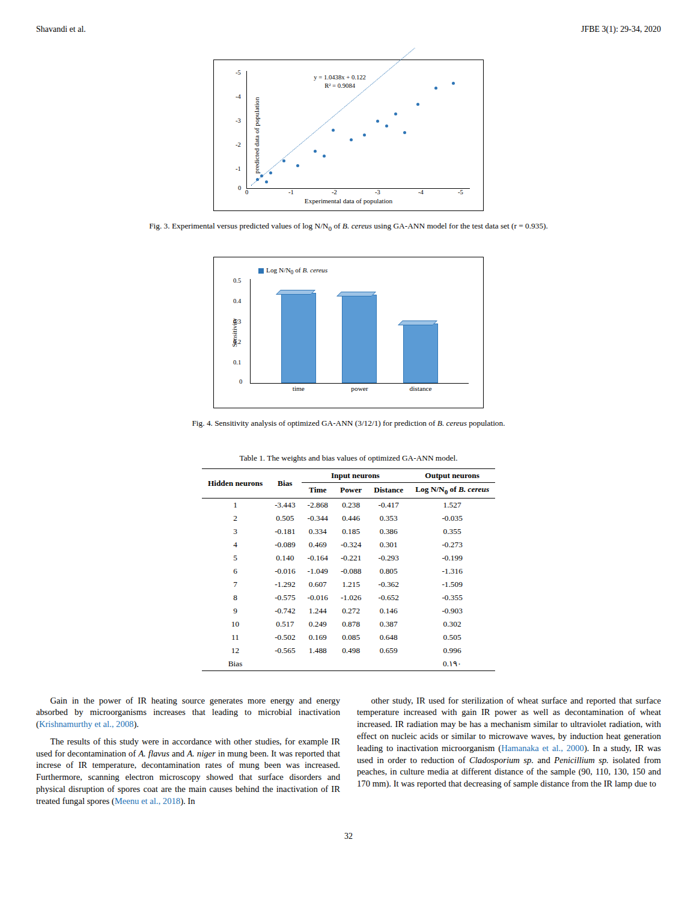Shavandi et al.
JFBE 3(1): 29-34, 2020
predicted data of population
y = 1.0438x + 0.122
R² = 0.9084
-5
-4
-3
-2
-1
0
0
-1
-2
-3
-4
-5
Experimental data of population
Fig. 3. Experimental versus predicted values of log N/N0 of B. cereus using GA-ANN model for the test data set (r = 0.935).
Log N/N0 of B. cereus
Sensitivity
time
power
distance
0.5
0.4
0.3
0.2
0.1
0
Fig. 4. Sensitivity analysis of optimized GA-ANN (3/12/1) for prediction of B. cereus population.
Table 1. The weights and bias values of optimized GA-ANN model.
| Hidden neurons | Bias | Input neurons | Output neurons |
| --- | --- | --- | --- |
| Time | Power | Distance | Log N/N 0 of B. cereus |
| 1 | -3.443 | -2.868 | 0.238 | -0.417 | 1.527 |
| 2 | 0.505 | -0.344 | 0.446 | 0.353 | -0.035 |
| 3 | -0.181 | 0.334 | 0.185 | 0.386 | 0.355 |
| 4 | -0.089 | 0.469 | -0.324 | 0.301 | -0.273 |
| 5 | 0.140 | -0.164 | -0.221 | -0.293 | -0.199 |
| 6 | -0.016 | -1.049 | -0.088 | 0.805 | -1.316 |
| 7 | -1.292 | 0.607 | 1.215 | -0.362 | -1.509 |
| 8 | -0.575 | -0.016 | -1.026 | -0.652 | -0.355 |
| 9 | -0.742 | 1.244 | 0.272 | 0.146 | -0.903 |
| 10 | 0.517 | 0.249 | 0.878 | 0.387 | 0.302 |
| 11 | -0.502 | 0.169 | 0.085 | 0.648 | 0.505 |
| 12 | -0.565 | 1.488 | 0.498 | 0.659 | 0.996 |
| Bias | | | | | 0.١٩٠ |
Gain in the power of IR heating source generates more energy and energy absorbed by microorganisms increases that leading to microbial inactivation (Krishnamurthy et al., 2008).
The results of this study were in accordance with other studies, for example IR used for decontamination of A. flavus and A. niger in mung been. It was reported that increse of IR temperature, decontamination rates of mung been was increased. Furthermore, scanning electron microscopy showed that surface disorders and physical disruption of spores coat are the main causes behind the inactivation of IR treated fungal spores (Meenu et al., 2018). In
other study, IR used for sterilization of wheat surface and reported that surface temperature increased with gain IR power as well as decontamination of wheat increased. IR radiation may be has a mechanism similar to ultraviolet radiation, with effect on nucleic acids or similar to microwave waves, by induction heat generation leading to inactivation microorganism (Hamanaka et al., 2000). In a study, IR was used in order to reduction of Cladosporium sp. and Penicillium sp. isolated from peaches, in culture media at different distance of the sample (90, 110, 130, 150 and 170 mm). It was reported that decreasing of sample distance from the IR lamp due to
32